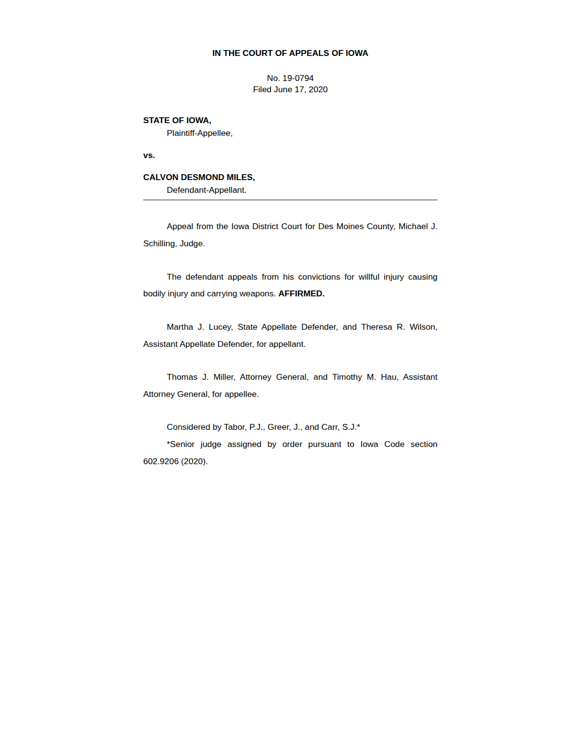IN THE COURT OF APPEALS OF IOWA
No. 19-0794
Filed June 17, 2020
STATE OF IOWA,
Plaintiff-Appellee,
vs.
CALVON DESMOND MILES,
Defendant-Appellant.
Appeal from the Iowa District Court for Des Moines County, Michael J. Schilling, Judge.
The defendant appeals from his convictions for willful injury causing bodily injury and carrying weapons. AFFIRMED.
Martha J. Lucey, State Appellate Defender, and Theresa R. Wilson, Assistant Appellate Defender, for appellant.
Thomas J. Miller, Attorney General, and Timothy M. Hau, Assistant Attorney General, for appellee.
Considered by Tabor, P.J., Greer, J., and Carr, S.J.*
*Senior judge assigned by order pursuant to Iowa Code section 602.9206 (2020).